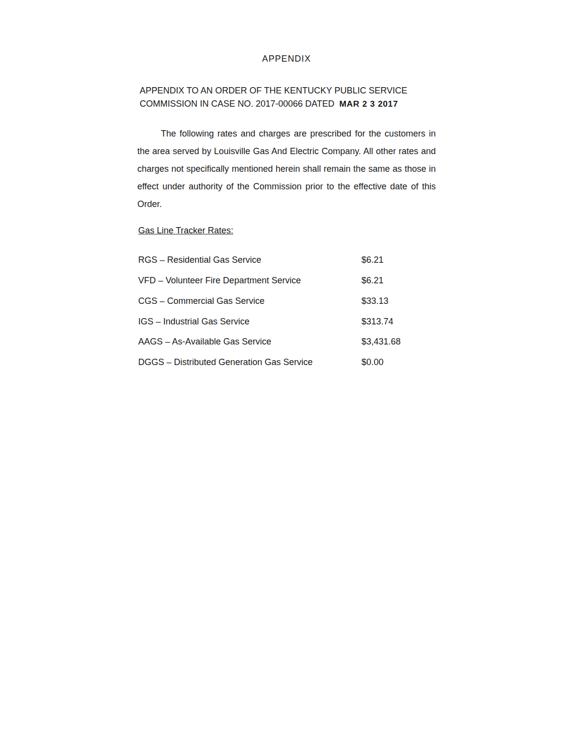APPENDIX
APPENDIX TO AN ORDER OF THE KENTUCKY PUBLIC SERVICE COMMISSION IN CASE NO. 2017-00066 DATED MAR 2 3 2017
The following rates and charges are prescribed for the customers in the area served by Louisville Gas And Electric Company. All other rates and charges not specifically mentioned herein shall remain the same as those in effect under authority of the Commission prior to the effective date of this Order.
Gas Line Tracker Rates:
| RGS – Residential Gas Service | $6.21 |
| VFD – Volunteer Fire Department Service | $6.21 |
| CGS – Commercial Gas Service | $33.13 |
| IGS – Industrial Gas Service | $313.74 |
| AAGS – As-Available Gas Service | $3,431.68 |
| DGGS – Distributed Generation Gas Service | $0.00 |